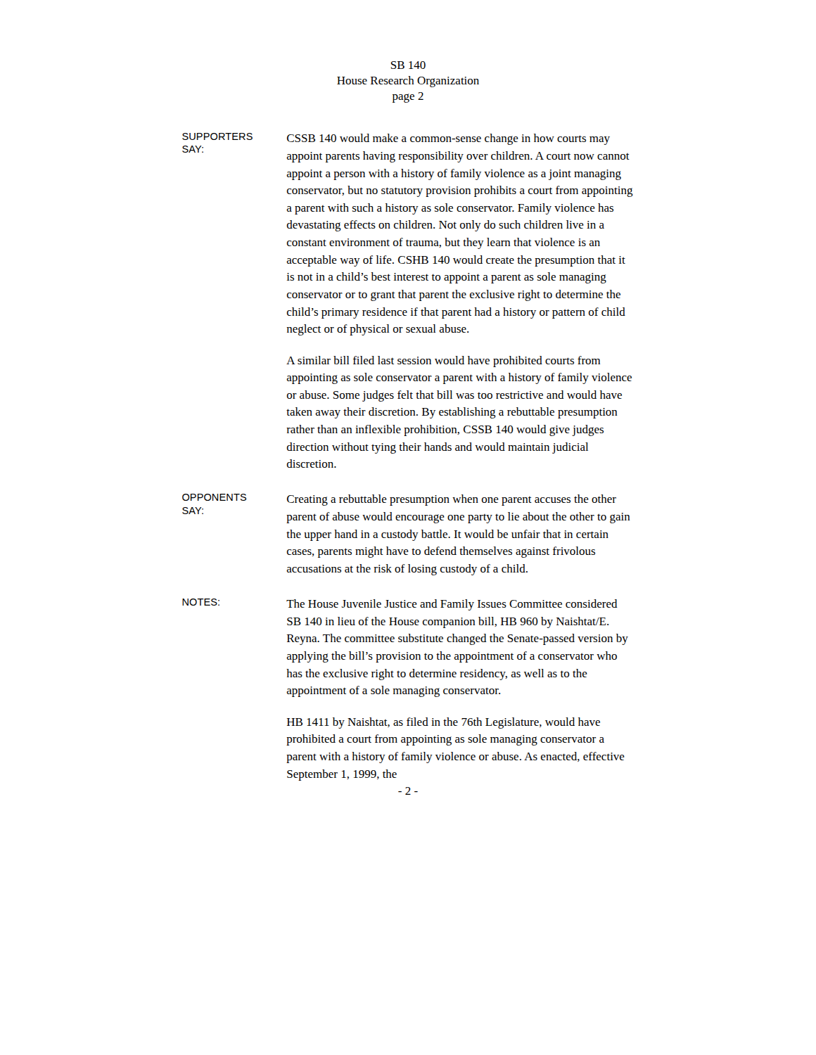SB 140 House Research Organization page 2
| SUPPORTERS SAY: | CSSB 140 would make a common-sense change in how courts may appoint parents having responsibility over children. A court now cannot appoint a person with a history of family violence as a joint managing conservator, but no statutory provision prohibits a court from appointing a parent with such a history as sole conservator. Family violence has devastating effects on children. Not only do such children live in a constant environment of trauma, but they learn that violence is an acceptable way of life. CSHB 140 would create the presumption that it is not in a child’s best interest to appoint a parent as sole managing conservator or to grant that parent the exclusive right to determine the child’s primary residence if that parent had a history or pattern of child neglect or of physical or sexual abuse. A similar bill filed last session would have prohibited courts from appointing as sole conservator a parent with a history of family violence or abuse. Some judges felt that bill was too restrictive and would have taken away their discretion. By establishing a rebuttable presumption rather than an inflexible prohibition, CSSB 140 would give judges direction without tying their hands and would maintain judicial discretion. |
| OPPONENTS SAY: | Creating a rebuttable presumption when one parent accuses the other parent of abuse would encourage one party to lie about the other to gain the upper hand in a custody battle. It would be unfair that in certain cases, parents might have to defend themselves against frivolous accusations at the risk of losing custody of a child. |
| NOTES: | The House Juvenile Justice and Family Issues Committee considered SB 140 in lieu of the House companion bill, HB 960 by Naishtat/E. Reyna. The committee substitute changed the Senate-passed version by applying the bill’s provision to the appointment of a conservator who has the exclusive right to determine residency, as well as to the appointment of a sole managing conservator. HB 1411 by Naishtat, as filed in the 76th Legislature, would have prohibited a court from appointing as sole managing conservator a parent with a history of family violence or abuse. As enacted, effective September 1, 1999, the |
- 2 -